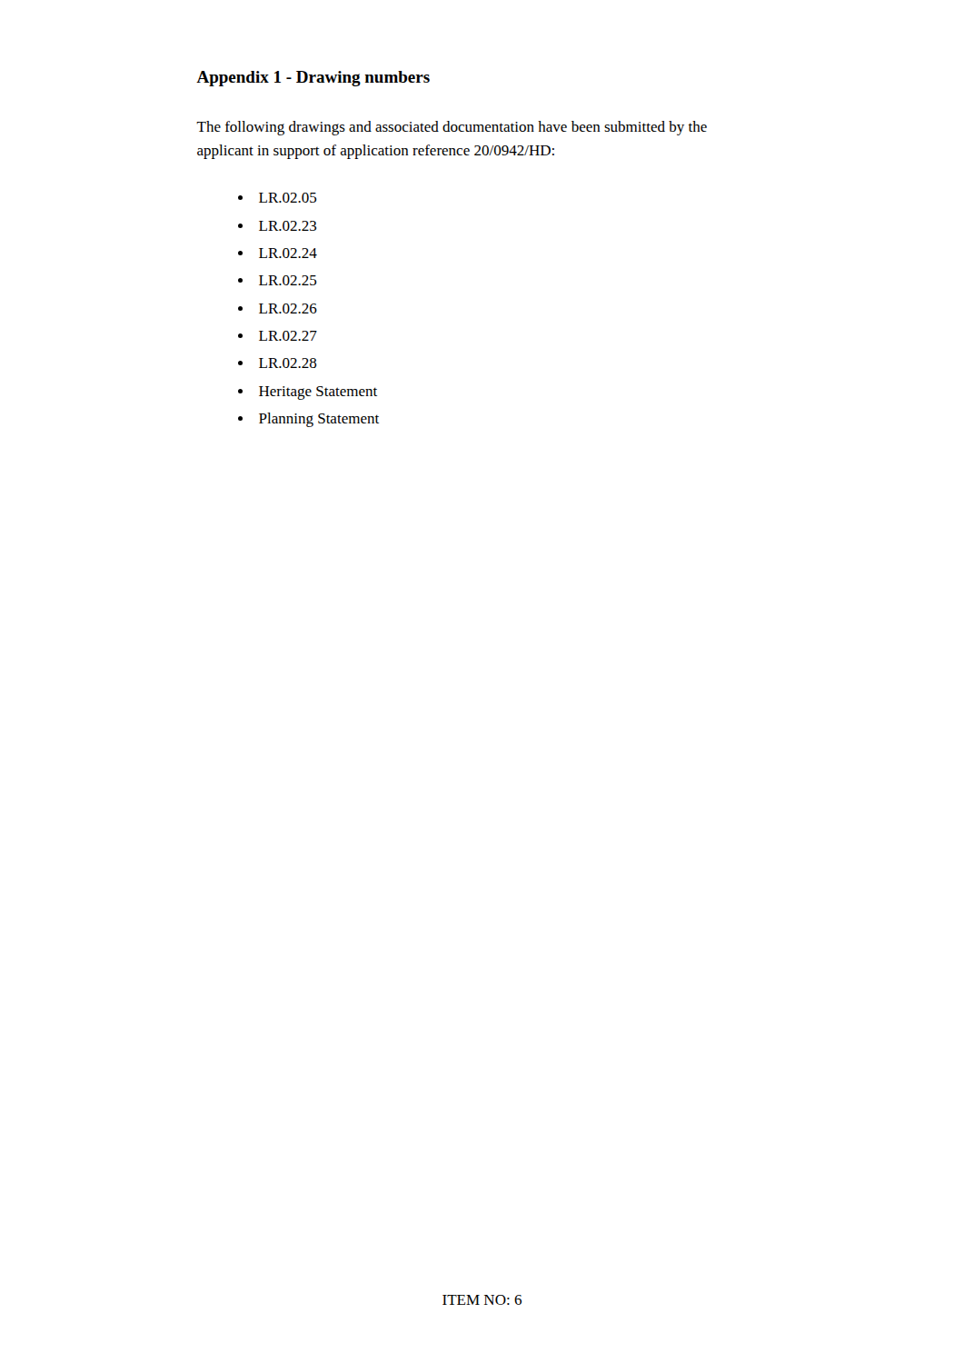Appendix 1 - Drawing numbers
The following drawings and associated documentation have been submitted by the applicant in support of application reference 20/0942/HD:
LR.02.05
LR.02.23
LR.02.24
LR.02.25
LR.02.26
LR.02.27
LR.02.28
Heritage Statement
Planning Statement
ITEM NO: 6